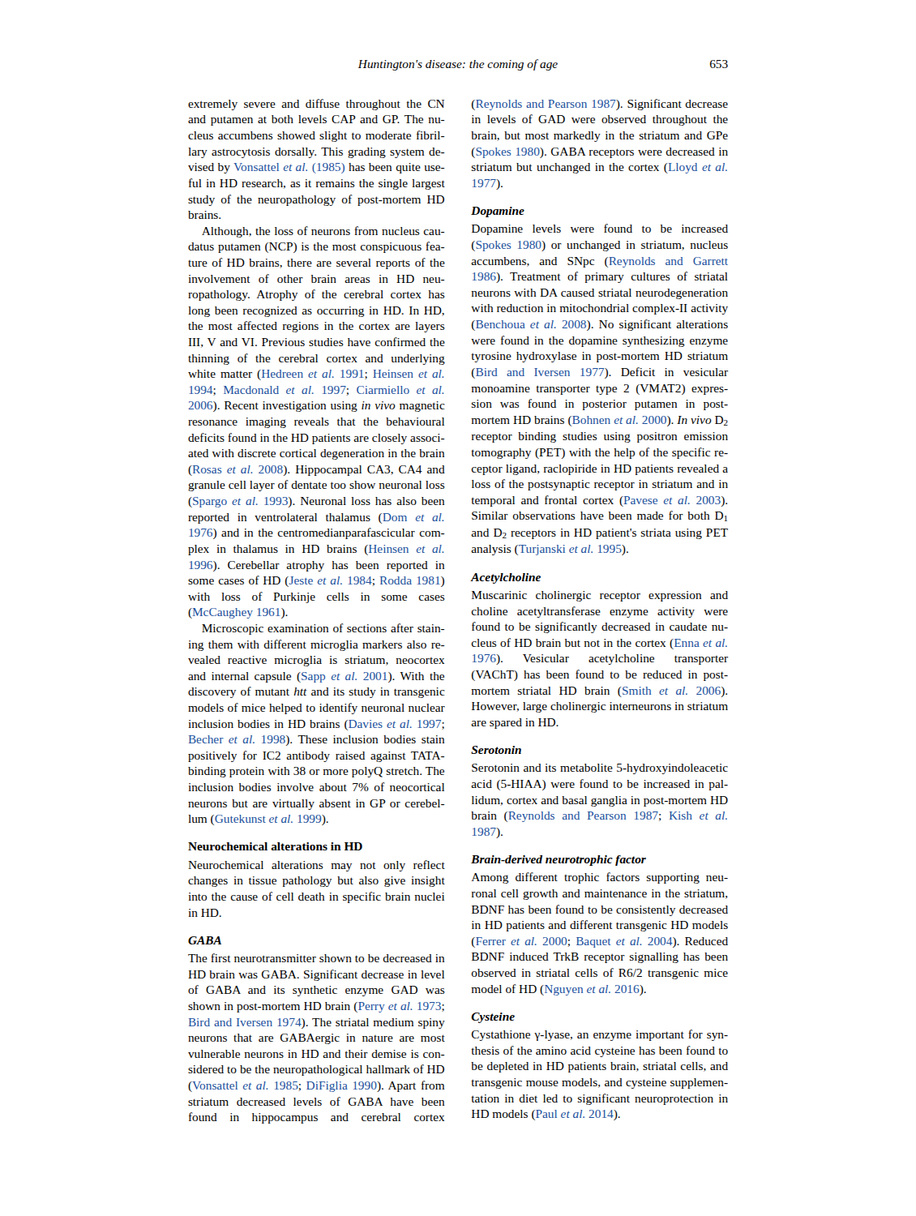Huntington's disease: the coming of age 653
extremely severe and diffuse throughout the CN and putamen at both levels CAP and GP. The nucleus accumbens showed slight to moderate fibrillary astrocytosis dorsally. This grading system devised by Vonsattel et al. (1985) has been quite useful in HD research, as it remains the single largest study of the neuropathology of post-mortem HD brains.
Although, the loss of neurons from nucleus caudatus putamen (NCP) is the most conspicuous feature of HD brains, there are several reports of the involvement of other brain areas in HD neuropathology. Atrophy of the cerebral cortex has long been recognized as occurring in HD. In HD, the most affected regions in the cortex are layers III, V and VI. Previous studies have confirmed the thinning of the cerebral cortex and underlying white matter (Hedreen et al. 1991; Heinsen et al. 1994; Macdonald et al. 1997; Ciarmiello et al. 2006). Recent investigation using in vivo magnetic resonance imaging reveals that the behavioural deficits found in the HD patients are closely associated with discrete cortical degeneration in the brain (Rosas et al. 2008). Hippocampal CA3, CA4 and granule cell layer of dentate too show neuronal loss (Spargo et al. 1993). Neuronal loss has also been reported in ventrolateral thalamus (Dom et al. 1976) and in the centromedianparafascicular complex in thalamus in HD brains (Heinsen et al. 1996). Cerebellar atrophy has been reported in some cases of HD (Jeste et al. 1984; Rodda 1981) with loss of Purkinje cells in some cases (McCaughey 1961).
Microscopic examination of sections after staining them with different microglia markers also revealed reactive microglia is striatum, neocortex and internal capsule (Sapp et al. 2001). With the discovery of mutant htt and its study in transgenic models of mice helped to identify neuronal nuclear inclusion bodies in HD brains (Davies et al. 1997; Becher et al. 1998). These inclusion bodies stain positively for IC2 antibody raised against TATA-binding protein with 38 or more polyQ stretch. The inclusion bodies involve about 7% of neocortical neurons but are virtually absent in GP or cerebellum (Gutekunst et al. 1999).
Neurochemical alterations in HD
Neurochemical alterations may not only reflect changes in tissue pathology but also give insight into the cause of cell death in specific brain nuclei in HD.
GABA
The first neurotransmitter shown to be decreased in HD brain was GABA. Significant decrease in level of GABA and its synthetic enzyme GAD was shown in post-mortem HD brain (Perry et al. 1973; Bird and Iversen 1974). The striatal medium spiny neurons that are GABAergic in nature are most vulnerable neurons in HD and their demise is considered to be the neuropathological hallmark of HD (Vonsattel et al. 1985; DiFiglia 1990). Apart from striatum decreased levels of GABA have been found in hippocampus and cerebral cortex (Reynolds and Pearson 1987). Significant decrease in levels of GAD were observed throughout the brain, but most markedly in the striatum and GPe (Spokes 1980). GABA receptors were decreased in striatum but unchanged in the cortex (Lloyd et al. 1977).
Dopamine
Dopamine levels were found to be increased (Spokes 1980) or unchanged in striatum, nucleus accumbens, and SNpc (Reynolds and Garrett 1986). Treatment of primary cultures of striatal neurons with DA caused striatal neurodegeneration with reduction in mitochondrial complex-II activity (Benchoua et al. 2008). No significant alterations were found in the dopamine synthesizing enzyme tyrosine hydroxylase in post-mortem HD striatum (Bird and Iversen 1977). Deficit in vesicular monoamine transporter type 2 (VMAT2) expression was found in posterior putamen in post-mortem HD brains (Bohnen et al. 2000). In vivo D2 receptor binding studies using positron emission tomography (PET) with the help of the specific receptor ligand, raclopiride in HD patients revealed a loss of the postsynaptic receptor in striatum and in temporal and frontal cortex (Pavese et al. 2003). Similar observations have been made for both D1 and D2 receptors in HD patient's striata using PET analysis (Turjanski et al. 1995).
Acetylcholine
Muscarinic cholinergic receptor expression and choline acetyltransferase enzyme activity were found to be significantly decreased in caudate nucleus of HD brain but not in the cortex (Enna et al. 1976). Vesicular acetylcholine transporter (VAChT) has been found to be reduced in post-mortem striatal HD brain (Smith et al. 2006). However, large cholinergic interneurons in striatum are spared in HD.
Serotonin
Serotonin and its metabolite 5-hydroxyindoleacetic acid (5-HIAA) were found to be increased in pallidum, cortex and basal ganglia in post-mortem HD brain (Reynolds and Pearson 1987; Kish et al. 1987).
Brain-derived neurotrophic factor
Among different trophic factors supporting neuronal cell growth and maintenance in the striatum, BDNF has been found to be consistently decreased in HD patients and different transgenic HD models (Ferrer et al. 2000; Baquet et al. 2004). Reduced BDNF induced TrkB receptor signalling has been observed in striatal cells of R6/2 transgenic mice model of HD (Nguyen et al. 2016).
Cysteine
Cystathione γ-lyase, an enzyme important for synthesis of the amino acid cysteine has been found to be depleted in HD patients brain, striatal cells, and transgenic mouse models, and cysteine supplementation in diet led to significant neuroprotection in HD models (Paul et al. 2014).